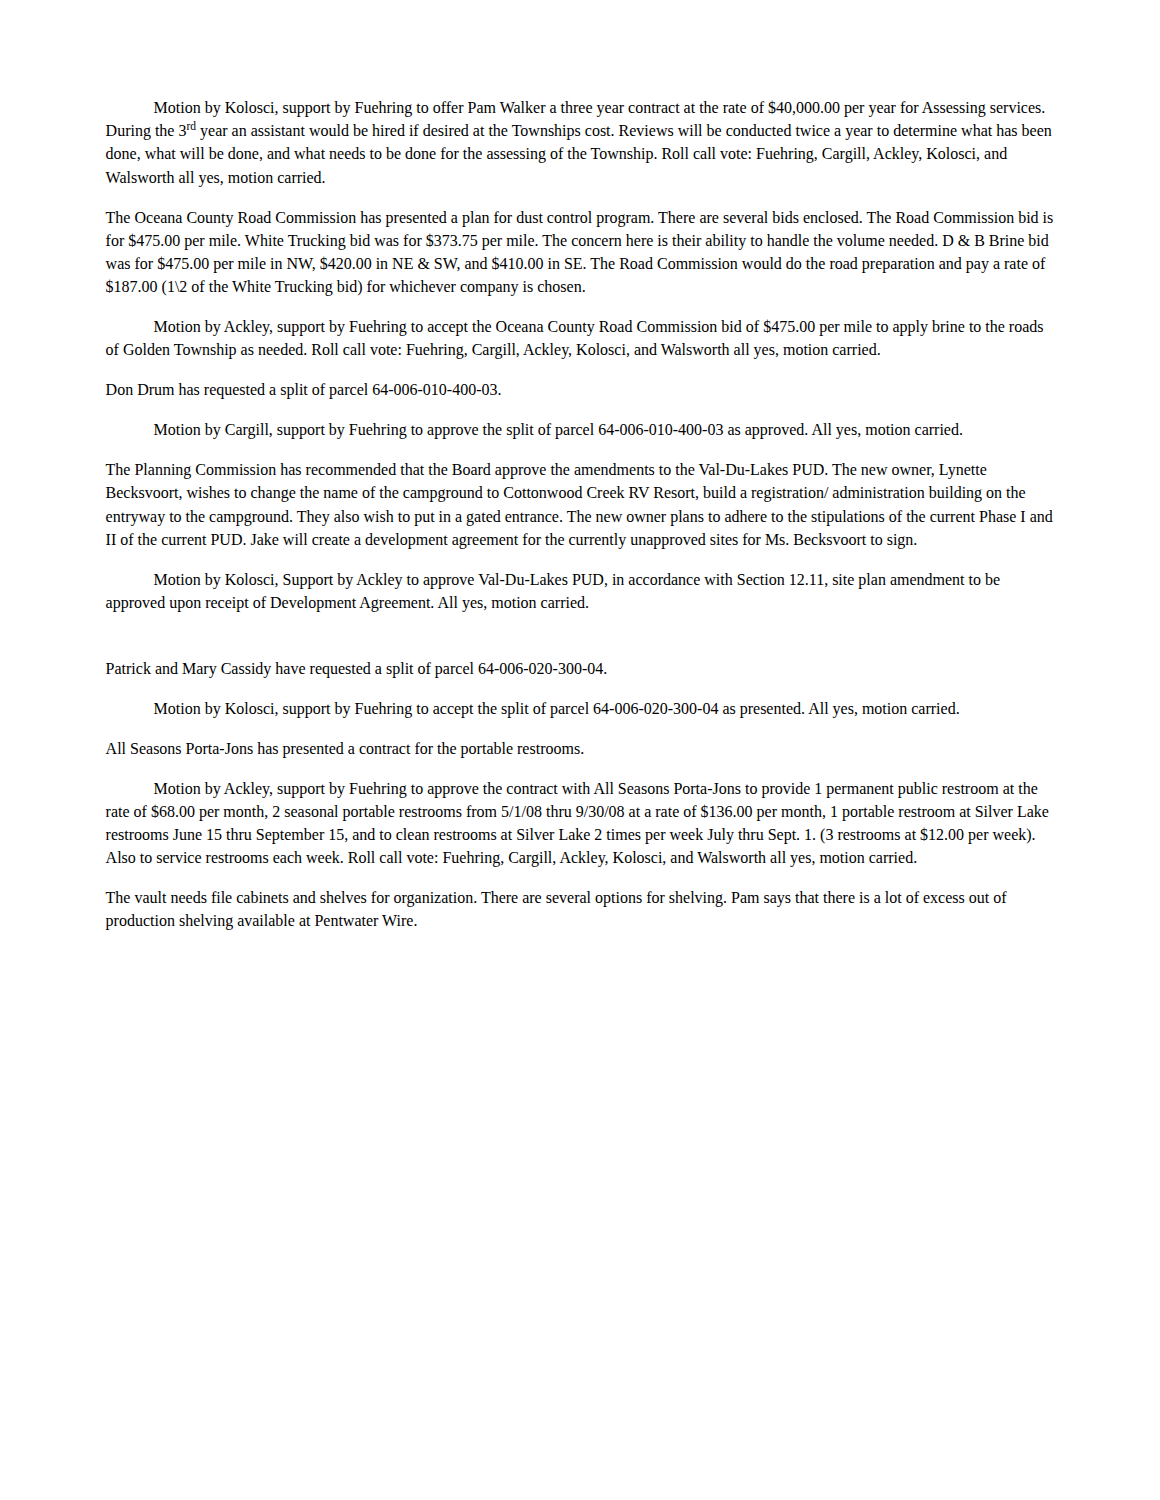Motion by Kolosci, support by Fuehring to offer Pam Walker a three year contract at the rate of $40,000.00 per year for Assessing services. During the 3rd year an assistant would be hired if desired at the Townships cost. Reviews will be conducted twice a year to determine what has been done, what will be done, and what needs to be done for the assessing of the Township. Roll call vote: Fuehring, Cargill, Ackley, Kolosci, and Walsworth all yes, motion carried.
The Oceana County Road Commission has presented a plan for dust control program. There are several bids enclosed. The Road Commission bid is for $475.00 per mile. White Trucking bid was for $373.75 per mile. The concern here is their ability to handle the volume needed. D & B Brine bid was for $475.00 per mile in NW, $420.00 in NE & SW, and $410.00 in SE. The Road Commission would do the road preparation and pay a rate of $187.00 (1\2 of the White Trucking bid) for whichever company is chosen.
Motion by Ackley, support by Fuehring to accept the Oceana County Road Commission bid of $475.00 per mile to apply brine to the roads of Golden Township as needed. Roll call vote: Fuehring, Cargill, Ackley, Kolosci, and Walsworth all yes, motion carried.
Don Drum has requested a split of parcel 64-006-010-400-03.
Motion by Cargill, support by Fuehring to approve the split of parcel 64-006-010-400-03 as approved. All yes, motion carried.
The Planning Commission has recommended that the Board approve the amendments to the Val-Du-Lakes PUD. The new owner, Lynette Becksvoort, wishes to change the name of the campground to Cottonwood Creek RV Resort, build a registration/ administration building on the entryway to the campground. They also wish to put in a gated entrance. The new owner plans to adhere to the stipulations of the current Phase I and II of the current PUD. Jake will create a development agreement for the currently unapproved sites for Ms. Becksvoort to sign.
Motion by Kolosci, Support by Ackley to approve Val-Du-Lakes PUD, in accordance with Section 12.11, site plan amendment to be approved upon receipt of Development Agreement. All yes, motion carried.
Patrick and Mary Cassidy have requested a split of parcel 64-006-020-300-04.
Motion by Kolosci, support by Fuehring to accept the split of parcel 64-006-020-300-04 as presented. All yes, motion carried.
All Seasons Porta-Jons has presented a contract for the portable restrooms.
Motion by Ackley, support by Fuehring to approve the contract with All Seasons Porta-Jons to provide 1 permanent public restroom at the rate of $68.00 per month, 2 seasonal portable restrooms from 5/1/08 thru 9/30/08 at a rate of $136.00 per month, 1 portable restroom at Silver Lake restrooms June 15 thru September 15, and to clean restrooms at Silver Lake 2 times per week July thru Sept. 1. (3 restrooms at $12.00 per week). Also to service restrooms each week. Roll call vote: Fuehring, Cargill, Ackley, Kolosci, and Walsworth all yes, motion carried.
The vault needs file cabinets and shelves for organization. There are several options for shelving. Pam says that there is a lot of excess out of production shelving available at Pentwater Wire.